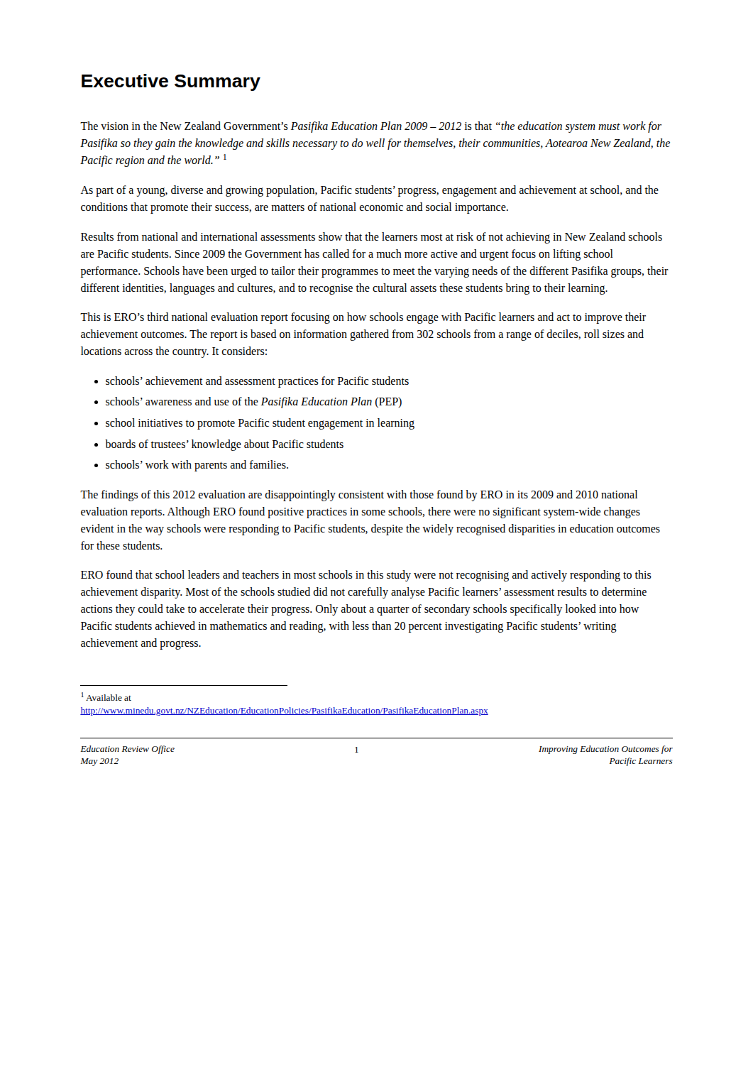Executive Summary
The vision in the New Zealand Government’s Pasifika Education Plan 2009 – 2012 is that “the education system must work for Pasifika so they gain the knowledge and skills necessary to do well for themselves, their communities, Aotearoa New Zealand, the Pacific region and the world.” 1
As part of a young, diverse and growing population, Pacific students’ progress, engagement and achievement at school, and the conditions that promote their success, are matters of national economic and social importance.
Results from national and international assessments show that the learners most at risk of not achieving in New Zealand schools are Pacific students. Since 2009 the Government has called for a much more active and urgent focus on lifting school performance. Schools have been urged to tailor their programmes to meet the varying needs of the different Pasifika groups, their different identities, languages and cultures, and to recognise the cultural assets these students bring to their learning.
This is ERO’s third national evaluation report focusing on how schools engage with Pacific learners and act to improve their achievement outcomes. The report is based on information gathered from 302 schools from a range of deciles, roll sizes and locations across the country. It considers:
schools’ achievement and assessment practices for Pacific students
schools’ awareness and use of the Pasifika Education Plan (PEP)
school initiatives to promote Pacific student engagement in learning
boards of trustees’ knowledge about Pacific students
schools’ work with parents and families.
The findings of this 2012 evaluation are disappointingly consistent with those found by ERO in its 2009 and 2010 national evaluation reports. Although ERO found positive practices in some schools, there were no significant system-wide changes evident in the way schools were responding to Pacific students, despite the widely recognised disparities in education outcomes for these students.
ERO found that school leaders and teachers in most schools in this study were not recognising and actively responding to this achievement disparity. Most of the schools studied did not carefully analyse Pacific learners’ assessment results to determine actions they could take to accelerate their progress. Only about a quarter of secondary schools specifically looked into how Pacific students achieved in mathematics and reading, with less than 20 percent investigating Pacific students’ writing achievement and progress.
1 Available at
http://www.minedu.govt.nz/NZEducation/EducationPolicies/PasifikaEducation/PasifikaEducationPlan.aspx
Education Review Office
May 2012
1
Improving Education Outcomes for
Pacific Learners